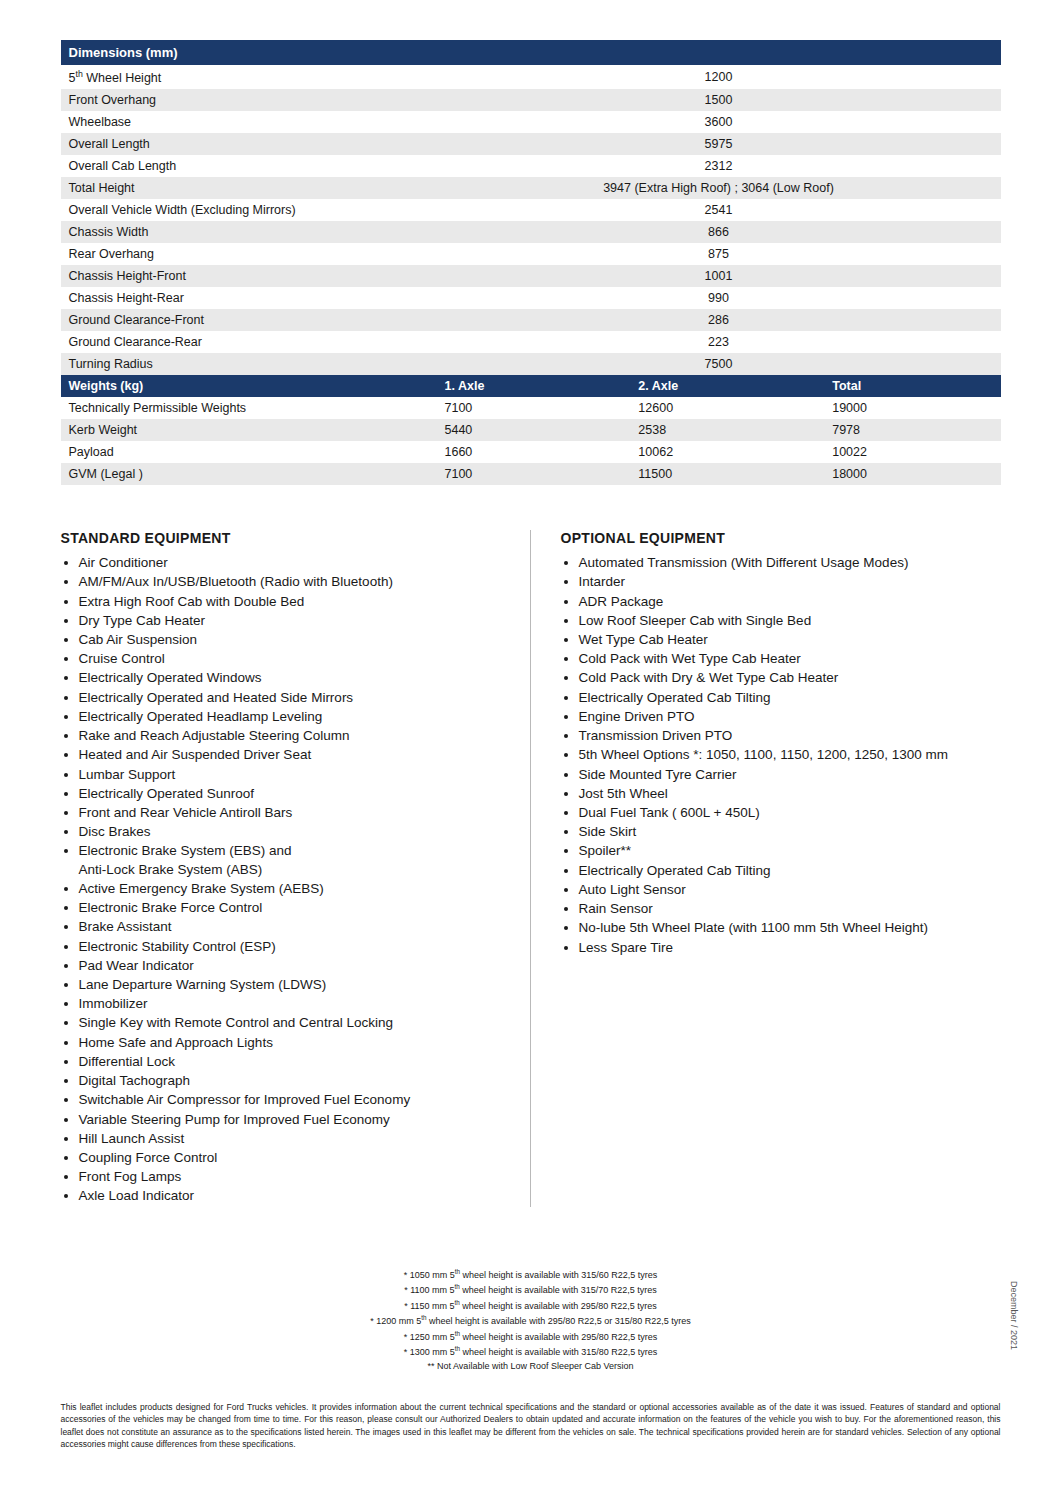| Dimensions (mm) |
| --- |
| 5 th Wheel Height | 1200 |
| Front Overhang | 1500 |
| Wheelbase | 3600 |
| Overall Length | 5975 |
| Overall Cab Length | 2312 |
| Total Height | 3947 (Extra High Roof) ; 3064 (Low Roof) |
| Overall Vehicle Width (Excluding Mirrors) | 2541 |
| Chassis Width | 866 |
| Rear Overhang | 875 |
| Chassis Height-Front | 1001 |
| Chassis Height-Rear | 990 |
| Ground Clearance-Front | 286 |
| Ground Clearance-Rear | 223 |
| Turning Radius | 7500 |
| Weights (kg) | 1. Axle | 2. Axle | Total |
| Technically Permissible Weights | 7100 | 12600 | 19000 |
| Kerb Weight | 5440 | 2538 | 7978 |
| Payload | 1660 | 10062 | 10022 |
| GVM (Legal ) | 7100 | 11500 | 18000 |
STANDARD EQUIPMENT
Air Conditioner
AM/FM/Aux In/USB/Bluetooth (Radio with Bluetooth)
Extra High Roof Cab with Double Bed
Dry Type Cab Heater
Cab Air Suspension
Cruise Control
Electrically Operated Windows
Electrically Operated and Heated Side Mirrors
Electrically Operated Headlamp Leveling
Rake and Reach Adjustable Steering Column
Heated and Air Suspended Driver Seat
Lumbar Support
Electrically Operated Sunroof
Front and Rear Vehicle Antiroll Bars
Disc Brakes
Electronic Brake System (EBS) and
Anti-Lock Brake System (ABS)
Active Emergency Brake System (AEBS)
Electronic Brake Force Control
Brake Assistant
Electronic Stability Control (ESP)
Pad Wear Indicator
Lane Departure Warning System (LDWS)
Immobilizer
Single Key with Remote Control and Central Locking
Home Safe and Approach Lights
Differential Lock
Digital Tachograph
Switchable Air Compressor for Improved Fuel Economy
Variable Steering Pump for Improved Fuel Economy
Hill Launch Assist
Coupling Force Control
Front Fog Lamps
Axle Load Indicator
OPTIONAL EQUIPMENT
Automated Transmission (With Different Usage Modes)
Intarder
ADR Package
Low Roof Sleeper Cab with Single Bed
Wet Type Cab Heater
Cold Pack with Wet Type Cab Heater
Cold Pack with Dry & Wet Type Cab Heater
Electrically Operated Cab Tilting
Engine Driven PTO
Transmission Driven PTO
5th Wheel Options *: 1050, 1100, 1150, 1200, 1250, 1300 mm
Side Mounted Tyre Carrier
Jost 5th Wheel
Dual Fuel Tank ( 600L + 450L)
Side Skirt
Spoiler**
Electrically Operated Cab Tilting
Auto Light Sensor
Rain Sensor
No-lube 5th Wheel Plate (with 1100 mm 5th Wheel Height)
Less Spare Tire
* 1050 mm 5th wheel height is available with 315/60 R22,5 tyres
* 1100 mm 5th wheel height is available with 315/70 R22,5 tyres
* 1150 mm 5th wheel height is available with 295/80 R22,5 tyres
* 1200 mm 5th wheel height is available with 295/80 R22,5 or 315/80 R22,5 tyres
* 1250 mm 5th wheel height is available with 295/80 R22,5 tyres
* 1300 mm 5th wheel height is available with 315/80 R22,5 tyres
** Not Available with Low Roof Sleeper Cab Version
This leaflet includes products designed for Ford Trucks vehicles. It provides information about the current technical specifications and the standard or optional accessories available as of the date it was issued. Features of standard and optional accessories of the vehicles may be changed from time to time. For this reason, please consult our Authorized Dealers to obtain updated and accurate information on the features of the vehicle you wish to buy. For the aforementioned reason, this leaflet does not constitute an assurance as to the specifications listed herein. The images used in this leaflet may be different from the vehicles on sale. The technical specifications provided herein are for standard vehicles. Selection of any optional accessories might cause differences from these specifications.
December / 2021